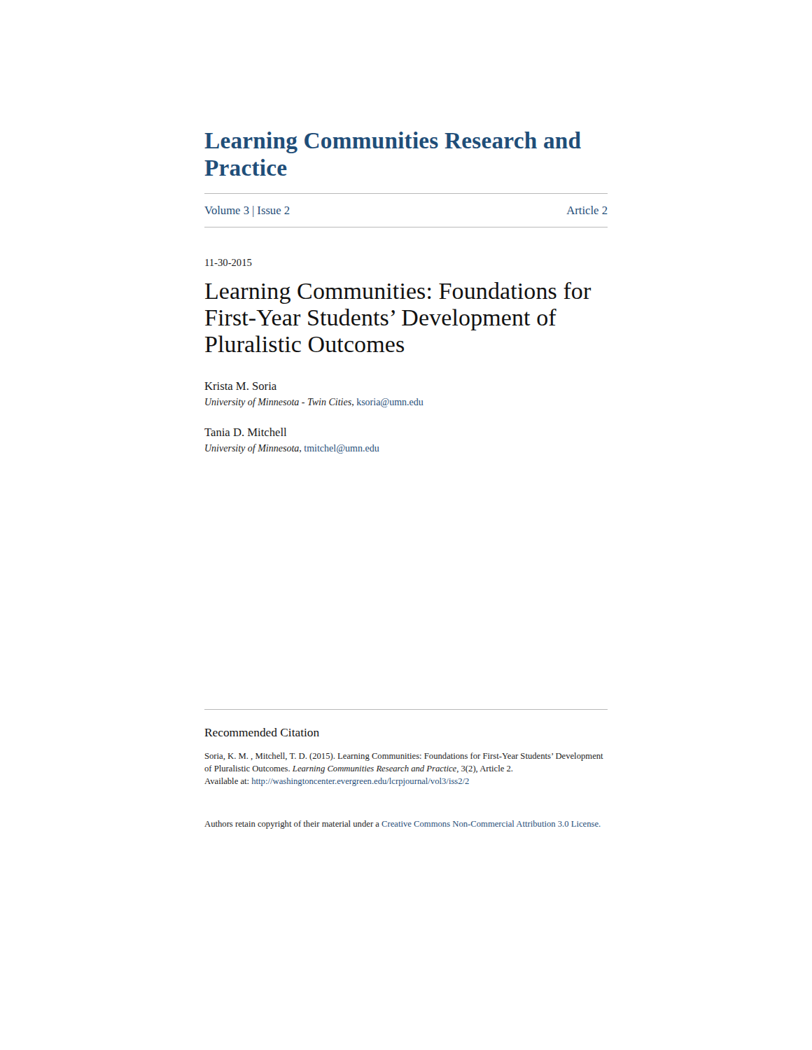Learning Communities Research and Practice
Volume 3|Issue 2
Article 2
11-30-2015
Learning Communities: Foundations for First-Year Students’ Development of Pluralistic Outcomes
Krista M. Soria
University of Minnesota - Twin Cities, ksoria@umn.edu
Tania D. Mitchell
University of Minnesota, tmitchel@umn.edu
Recommended Citation
Soria, K. M. , Mitchell, T. D. (2015). Learning Communities: Foundations for First-Year Students’ Development of Pluralistic Outcomes. Learning Communities Research and Practice, 3(2), Article 2.
Available at: http://washingtoncenter.evergreen.edu/lcrpjournal/vol3/iss2/2
Authors retain copyright of their material under a Creative Commons Non-Commercial Attribution 3.0 License.